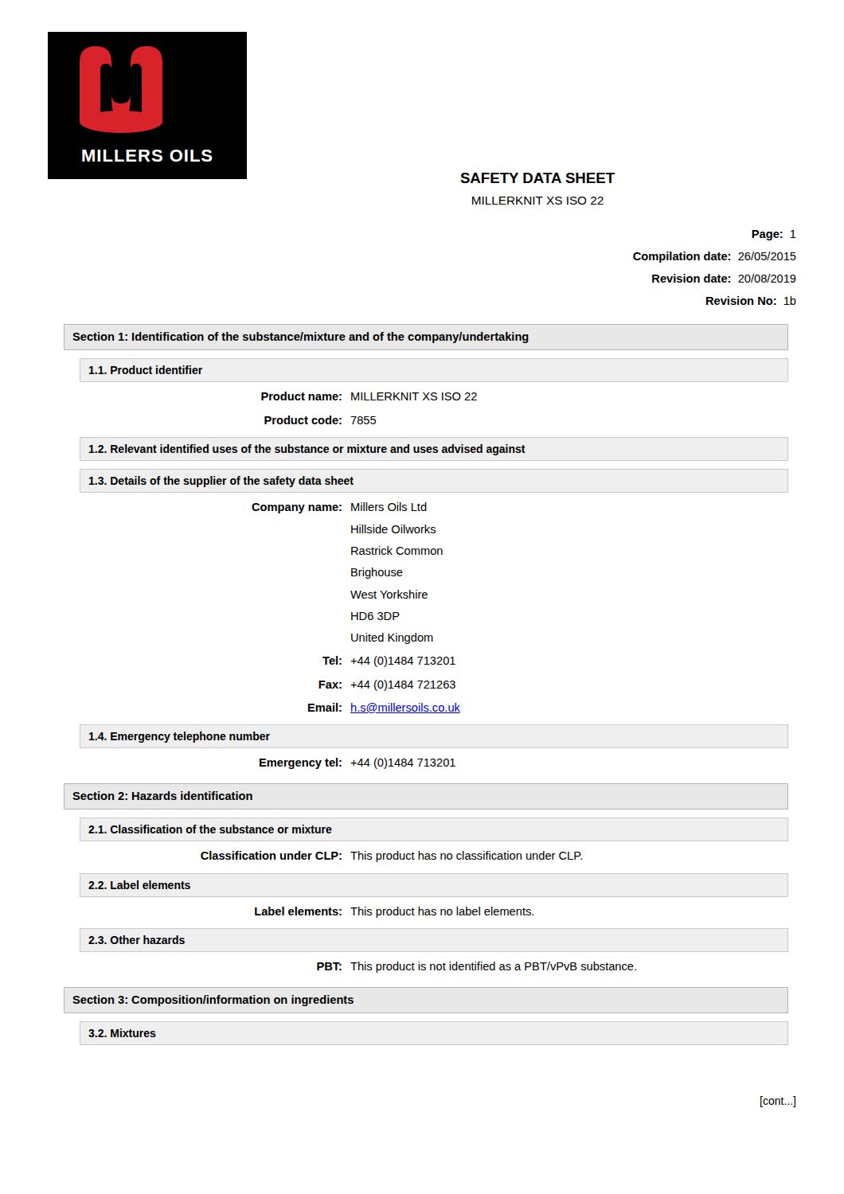MILLERS OILS
SAFETY DATA SHEET
MILLERKNIT XS ISO 22
Page: 1
Compilation date: 26/05/2015
Revision date: 20/08/2019
Revision No: 1b
Section 1: Identification of the substance/mixture and of the company/undertaking
1.1. Product identifier
Product name:
MILLERKNIT XS ISO 22
Product code:
7855
1.2. Relevant identified uses of the substance or mixture and uses advised against
1.3. Details of the supplier of the safety data sheet
Company name:
Millers Oils Ltd
Hillside Oilworks
Rastrick Common
Brighouse
West Yorkshire
HD6 3DP
United Kingdom
Tel:
+44 (0)1484 713201
Fax:
+44 (0)1484 721263
Email:
h.s@millersoils.co.uk
1.4. Emergency telephone number
Emergency tel:
+44 (0)1484 713201
Section 2: Hazards identification
2.1. Classification of the substance or mixture
Classification under CLP:
This product has no classification under CLP.
2.2. Label elements
Label elements:
This product has no label elements.
2.3. Other hazards
PBT:
This product is not identified as a PBT/vPvB substance.
Section 3: Composition/information on ingredients
3.2. Mixtures
[cont...]